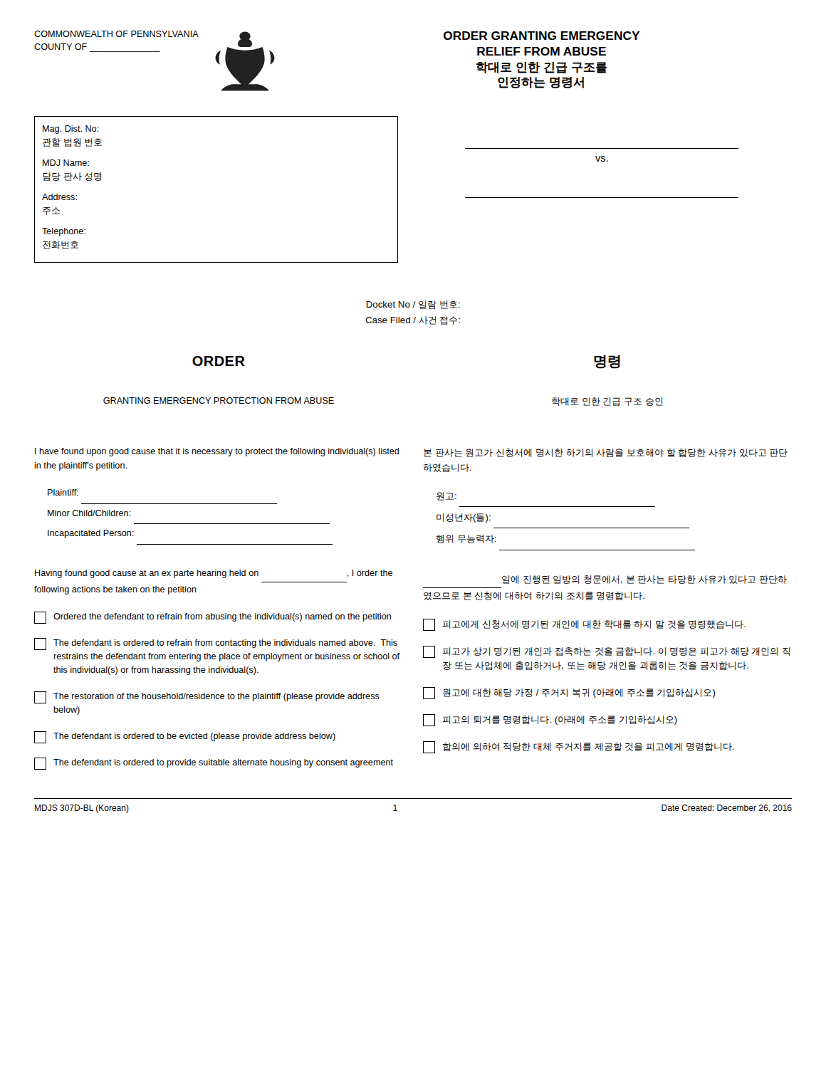COMMONWEALTH OF PENNSYLVANIA
COUNTY OF ______________
ORDER GRANTING EMERGENCY
RELIEF FROM ABUSE
학대로 인한 긴급 구조를
인정하는 명령서
Mag. Dist. No:
관할 법원 번호
MDJ Name:
담당 판사 성명
Address:
주소
Telephone:
전화번호
vs.
Docket No / 일람 번호:
Case Filed / 사건 접수:
ORDER
GRANTING EMERGENCY PROTECTION FROM ABUSE
I have found upon good cause that it is necessary to protect the following individual(s) listed in the plaintiff's petition.
Plaintiff:
Minor Child/Children:
Incapacitated Person:
Having found good cause at an ex parte hearing held on , I order the following actions be taken on the petition
Ordered the defendant to refrain from abusing the individual(s) named on the petition
The defendant is ordered to refrain from contacting the individuals named above. This restrains the defendant from entering the place of employment or business or school of this individual(s) or from harassing the individual(s).
The restoration of the household/residence to the plaintiff (please provide address below)
The defendant is ordered to be evicted (please provide address below)
The defendant is ordered to provide suitable alternate housing by consent agreement
명령
학대로 인한 긴급 구조 승인
본 판사는 원고가 신청서에 명시한 하기의 사람을 보호해야 할 합당한 사유가 있다고 판단하였습니다.
원고:
미성년자(들):
행위 무능력자:
일에 진행된 일방의 청문에서, 본 판사는 타당한 사유가 있다고 판단하였으므로 본 신청에 대하여 하기의 조치를 명령합니다.
피고에게 신청서에 명기된 개인에 대한 학대를 하지 말 것을 명령했습니다.
피고가 상기 명기된 개인과 접촉하는 것을 금합니다. 이 명령은 피고가 해당 개인의 직장 또는 사업체에 출입하거나, 또는 해당 개인을 괴롭히는 것을 금지합니다.
원고에 대한 해당 가정 / 주거지 복귀 (아래에 주소를 기입하십시오)
피고의 퇴거를 명령합니다. (아래에 주소를 기입하십시오)
합의에 의하여 적당한 대체 주거지를 제공할 것을 피고에게 명령합니다.
MDJS 307D-BL (Korean)
1
Date Created: December 26, 2016